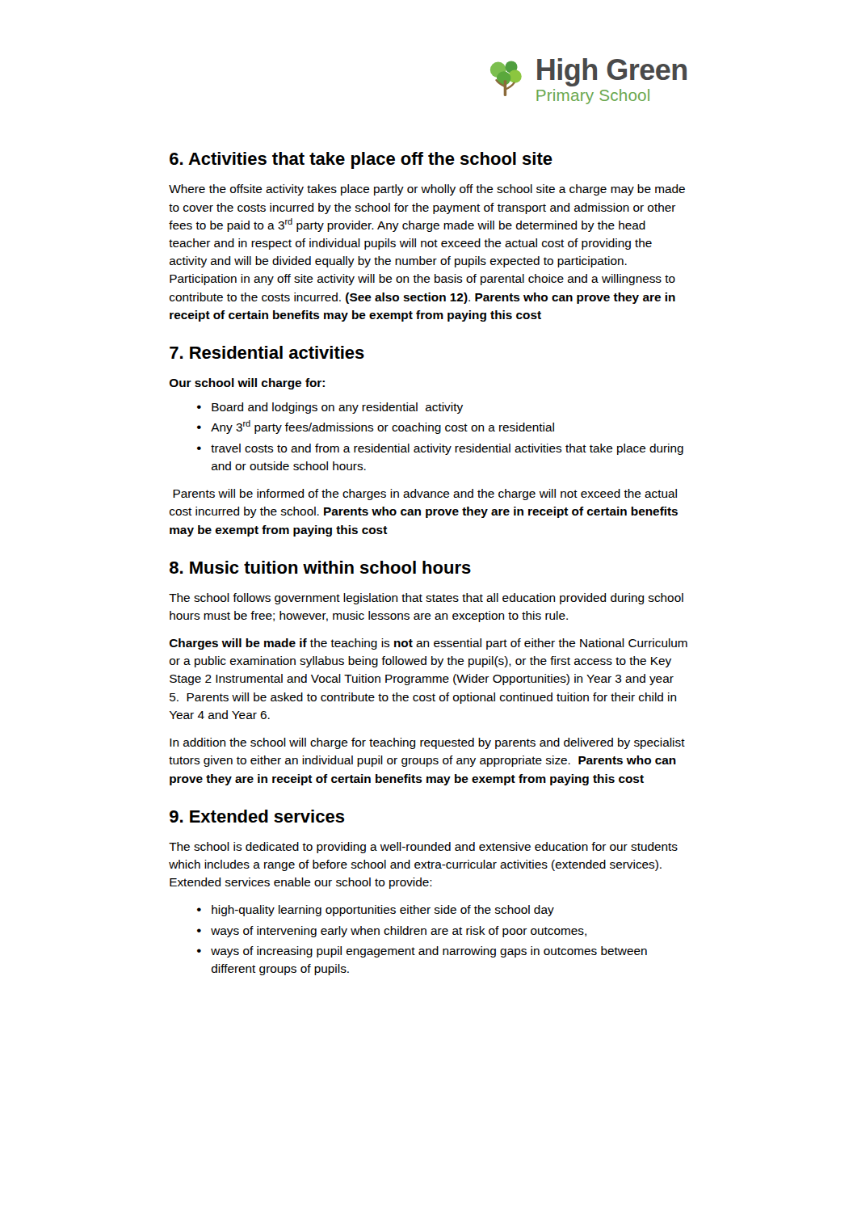High Green
Primary School
6. Activities that take place off the school site
Where the offsite activity takes place partly or wholly off the school site a charge may be made to cover the costs incurred by the school for the payment of transport and admission or other fees to be paid to a 3rd party provider. Any charge made will be determined by the head teacher and in respect of individual pupils will not exceed the actual cost of providing the activity and will be divided equally by the number of pupils expected to participation. Participation in any off site activity will be on the basis of parental choice and a willingness to contribute to the costs incurred. (See also section 12). Parents who can prove they are in receipt of certain benefits may be exempt from paying this cost
7. Residential activities
Our school will charge for:
Board and lodgings on any residential activity
Any 3rd party fees/admissions or coaching cost on a residential
travel costs to and from a residential activity residential activities that take place during and or outside school hours.
Parents will be informed of the charges in advance and the charge will not exceed the actual cost incurred by the school. Parents who can prove they are in receipt of certain benefits may be exempt from paying this cost
8. Music tuition within school hours
The school follows government legislation that states that all education provided during school hours must be free; however, music lessons are an exception to this rule.
Charges will be made if the teaching is not an essential part of either the National Curriculum or a public examination syllabus being followed by the pupil(s), or the first access to the Key Stage 2 Instrumental and Vocal Tuition Programme (Wider Opportunities) in Year 3 and year 5. Parents will be asked to contribute to the cost of optional continued tuition for their child in Year 4 and Year 6.
In addition the school will charge for teaching requested by parents and delivered by specialist tutors given to either an individual pupil or groups of any appropriate size. Parents who can prove they are in receipt of certain benefits may be exempt from paying this cost
9. Extended services
The school is dedicated to providing a well-rounded and extensive education for our students which includes a range of before school and extra-curricular activities (extended services). Extended services enable our school to provide:
high-quality learning opportunities either side of the school day
ways of intervening early when children are at risk of poor outcomes,
ways of increasing pupil engagement and narrowing gaps in outcomes between different groups of pupils.